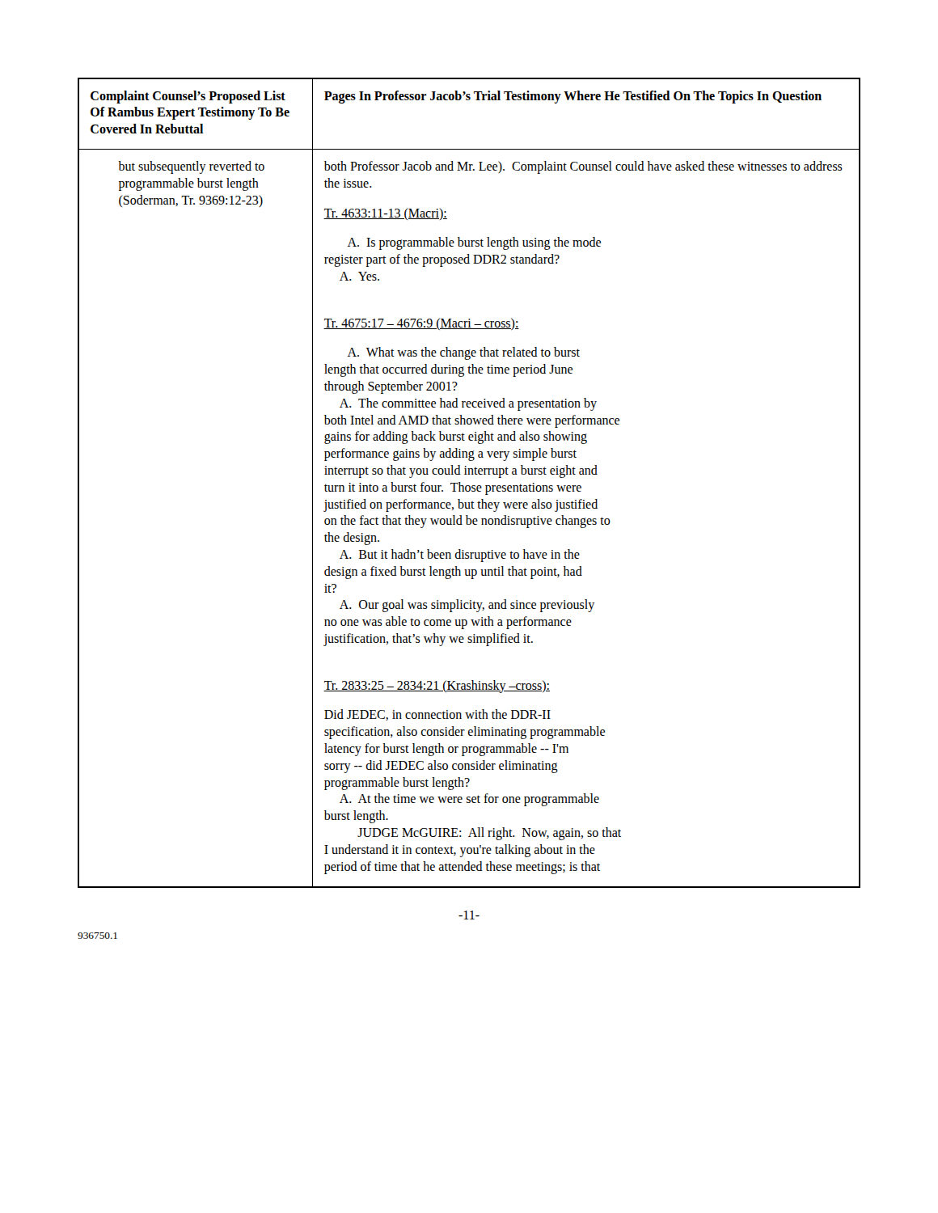| Complaint Counsel’s Proposed List Of Rambus Expert Testimony To Be Covered In Rebuttal | Pages In Professor Jacob’s Trial Testimony Where He Testified On The Topics In Question |
| --- | --- |
| but subsequently reverted to programmable burst length (Soderman, Tr. 9369:12-23) | both Professor Jacob and Mr. Lee). Complaint Counsel could have asked these witnesses to address the issue. Tr. 4633:11-13 (Macri): A. Is programmable burst length using the mode register part of the proposed DDR2 standard? A. Yes. Tr. 4675:17 – 4676:9 (Macri – cross): A. What was the change that related to burst length that occurred during the time period June through September 2001? A. The committee had received a presentation by both Intel and AMD that showed there were performance gains for adding back burst eight and also showing performance gains by adding a very simple burst interrupt so that you could interrupt a burst eight and turn it into a burst four. Those presentations were justified on performance, but they were also justified on the fact that they would be nondisruptive changes to the design. A. But it hadn’t been disruptive to have in the design a fixed burst length up until that point, had it? A. Our goal was simplicity, and since previously no one was able to come up with a performance justification, that’s why we simplified it. Tr. 2833:25 – 2834:21 (Krashinsky –cross): Did JEDEC, in connection with the DDR-II specification, also consider eliminating programmable latency for burst length or programmable -- I'm sorry -- did JEDEC also consider eliminating programmable burst length? A. At the time we were set for one programmable burst length. JUDGE McGUIRE: All right. Now, again, so that I understand it in context, you're talking about in the period of time that he attended these meetings; is that |
-11-
936750.1